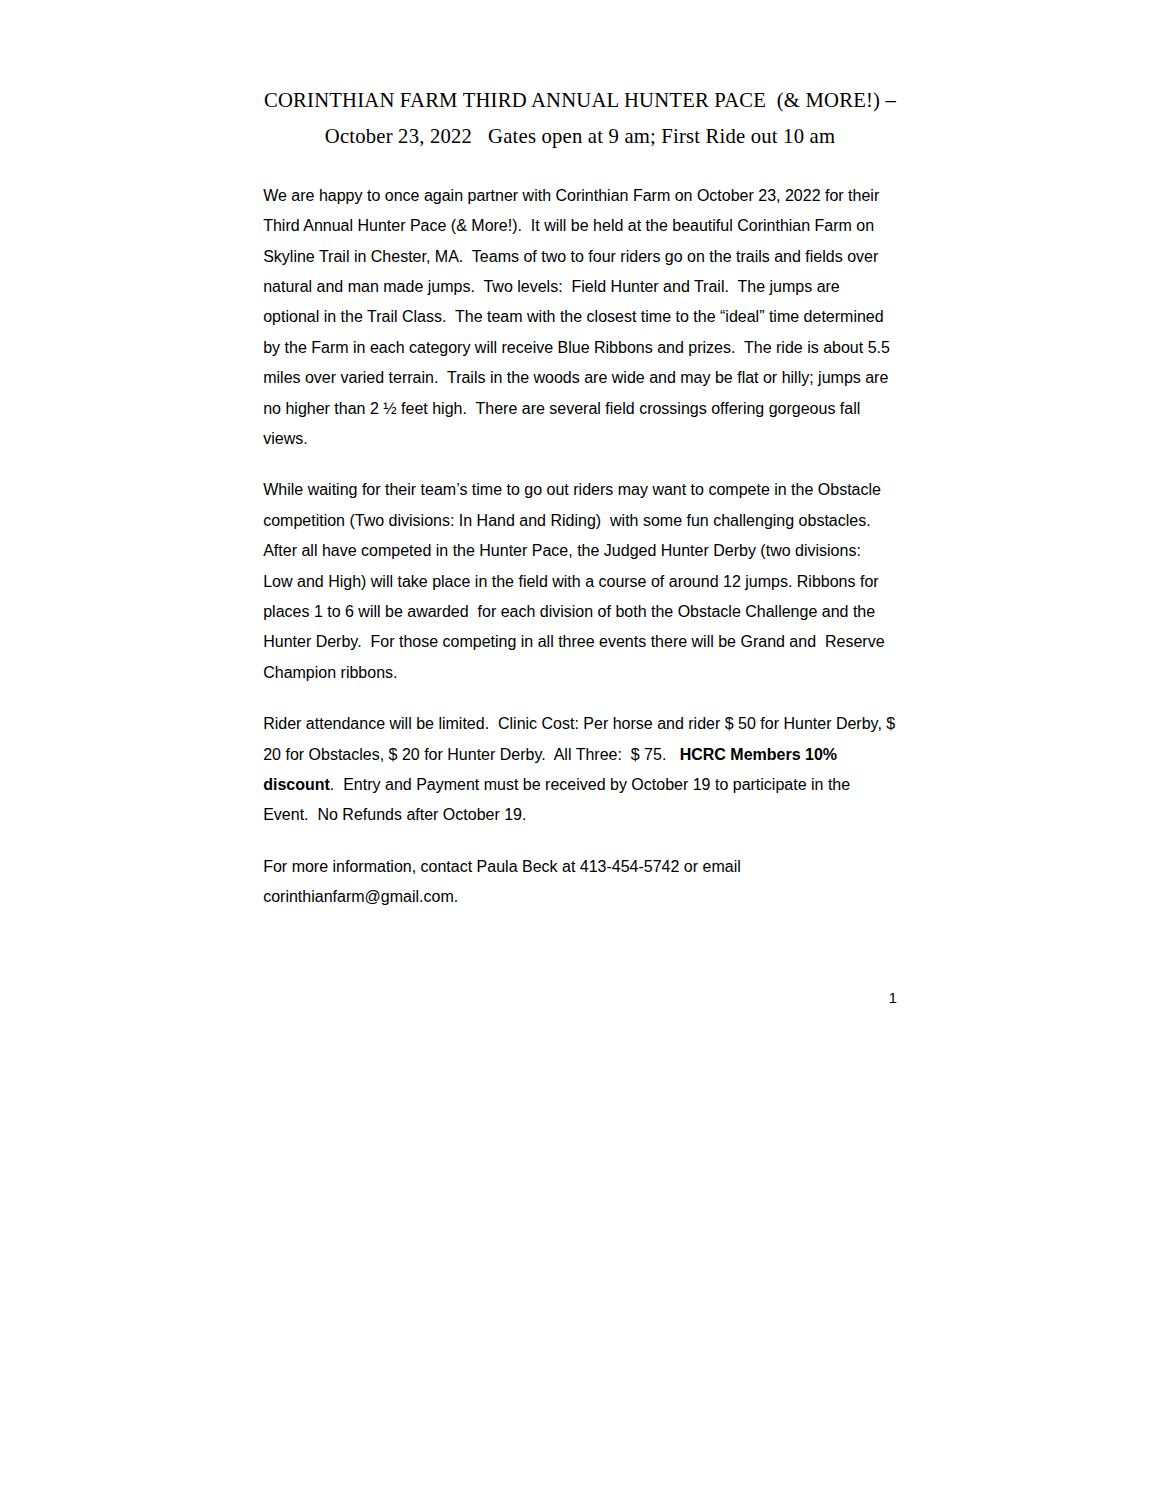CORINTHIAN FARM THIRD ANNUAL HUNTER PACE (& MORE!) – October 23, 2022 Gates open at 9 am; First Ride out 10 am
We are happy to once again partner with Corinthian Farm on October 23, 2022 for their Third Annual Hunter Pace (& More!). It will be held at the beautiful Corinthian Farm on Skyline Trail in Chester, MA. Teams of two to four riders go on the trails and fields over natural and man made jumps. Two levels: Field Hunter and Trail. The jumps are optional in the Trail Class. The team with the closest time to the “ideal” time determined by the Farm in each category will receive Blue Ribbons and prizes. The ride is about 5.5 miles over varied terrain. Trails in the woods are wide and may be flat or hilly; jumps are no higher than 2 ½ feet high. There are several field crossings offering gorgeous fall views.
While waiting for their team’s time to go out riders may want to compete in the Obstacle competition (Two divisions: In Hand and Riding) with some fun challenging obstacles. After all have competed in the Hunter Pace, the Judged Hunter Derby (two divisions: Low and High) will take place in the field with a course of around 12 jumps. Ribbons for places 1 to 6 will be awarded for each division of both the Obstacle Challenge and the Hunter Derby. For those competing in all three events there will be Grand and Reserve Champion ribbons.
Rider attendance will be limited. Clinic Cost: Per horse and rider $ 50 for Hunter Derby, $ 20 for Obstacles, $ 20 for Hunter Derby. All Three: $ 75. HCRC Members 10% discount. Entry and Payment must be received by October 19 to participate in the Event. No Refunds after October 19.
For more information, contact Paula Beck at 413-454-5742 or email corinthianfarm@gmail.com.
1